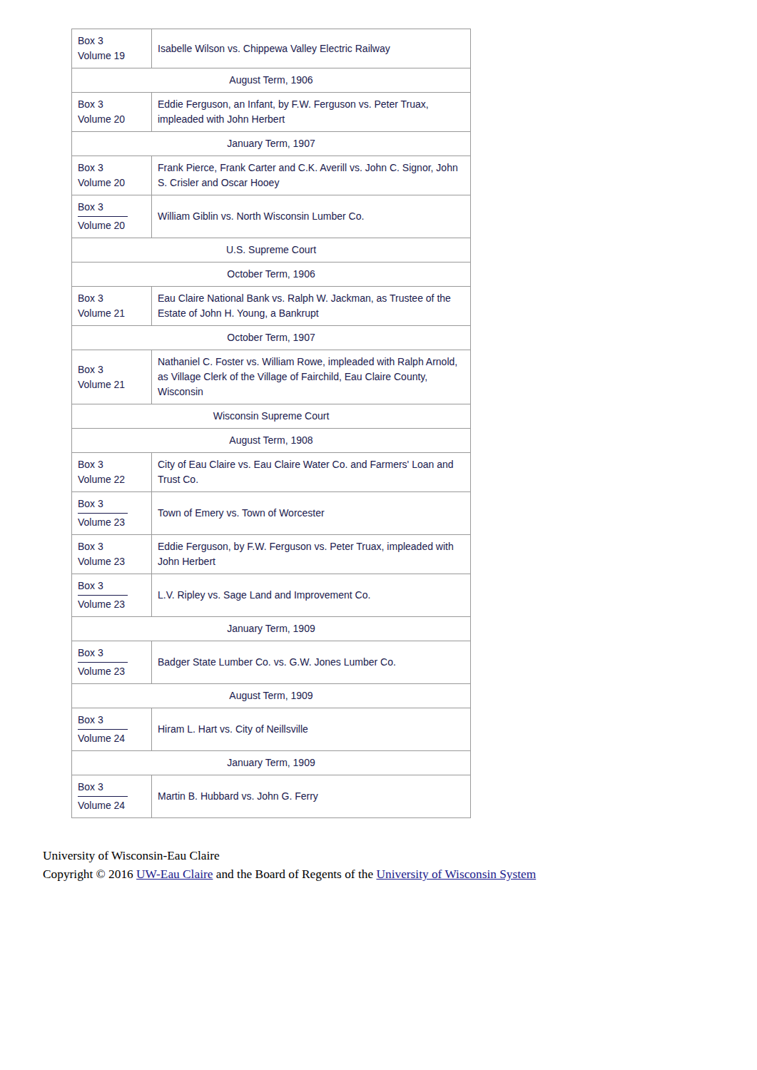| Box 3 Volume 19 | Isabelle Wilson vs. Chippewa Valley Electric Railway |
| August Term, 1906 |
| Box 3 Volume 20 | Eddie Ferguson, an Infant, by F.W. Ferguson vs. Peter Truax, impleaded with John Herbert |
| January Term, 1907 |
| Box 3 Volume 20 | Frank Pierce, Frank Carter and C.K. Averill vs. John C. Signor, John S. Crisler and Oscar Hooey |
| Box 3 Volume 20 | William Giblin vs. North Wisconsin Lumber Co. |
| U.S. Supreme Court |
| October Term, 1906 |
| Box 3 Volume 21 | Eau Claire National Bank vs. Ralph W. Jackman, as Trustee of the Estate of John H. Young, a Bankrupt |
| October Term, 1907 |
| Box 3 Volume 21 | Nathaniel C. Foster vs. William Rowe, impleaded with Ralph Arnold, as Village Clerk of the Village of Fairchild, Eau Claire County, Wisconsin |
| Wisconsin Supreme Court |
| August Term, 1908 |
| Box 3 Volume 22 | City of Eau Claire vs. Eau Claire Water Co. and Farmers' Loan and Trust Co. |
| Box 3 Volume 23 | Town of Emery vs. Town of Worcester |
| Box 3 Volume 23 | Eddie Ferguson, by F.W. Ferguson vs. Peter Truax, impleaded with John Herbert |
| Box 3 Volume 23 | L.V. Ripley vs. Sage Land and Improvement Co. |
| January Term, 1909 |
| Box 3 Volume 23 | Badger State Lumber Co. vs. G.W. Jones Lumber Co. |
| August Term, 1909 |
| Box 3 Volume 24 | Hiram L. Hart vs. City of Neillsville |
| January Term, 1909 |
| Box 3 Volume 24 | Martin B. Hubbard vs. John G. Ferry |
University of Wisconsin-Eau Claire
Copyright © 2016 UW-Eau Claire and the Board of Regents of the University of Wisconsin System